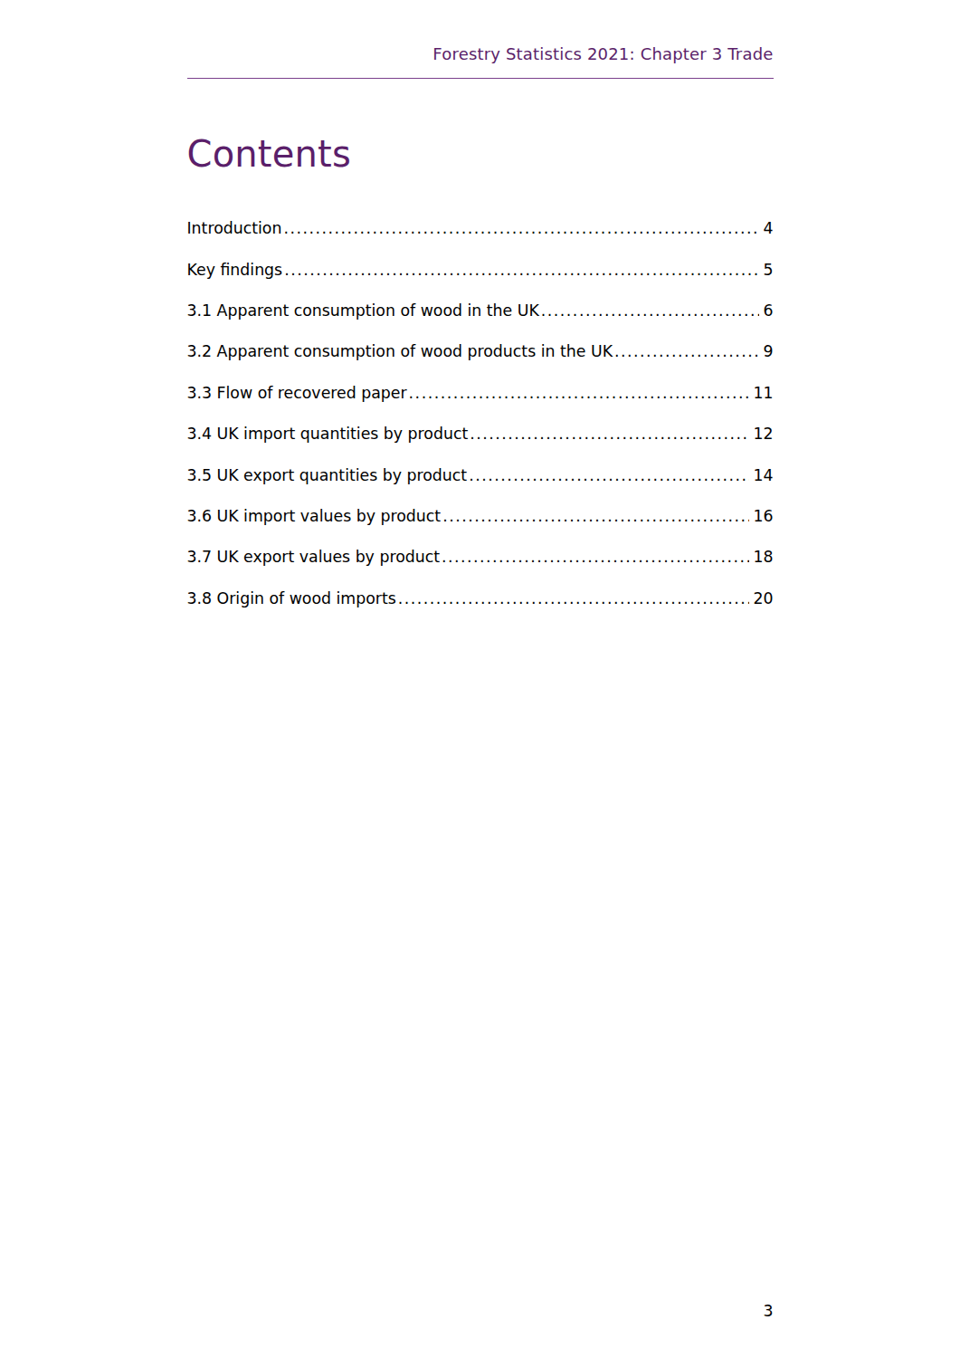Forestry Statistics 2021: Chapter 3 Trade
Contents
Introduction .................................................................................................. 4
Key findings .................................................................................................. 5
3.1 Apparent consumption of wood in the UK .................................................................................................. 6
3.2 Apparent consumption of wood products in the UK .................................................................................................. 9
3.3 Flow of recovered paper .................................................................................................. 11
3.4 UK import quantities by product .................................................................................................. 12
3.5 UK export quantities by product .................................................................................................. 14
3.6 UK import values by product .................................................................................................. 16
3.7 UK export values by product .................................................................................................. 18
3.8 Origin of wood imports .................................................................................................. 20
3